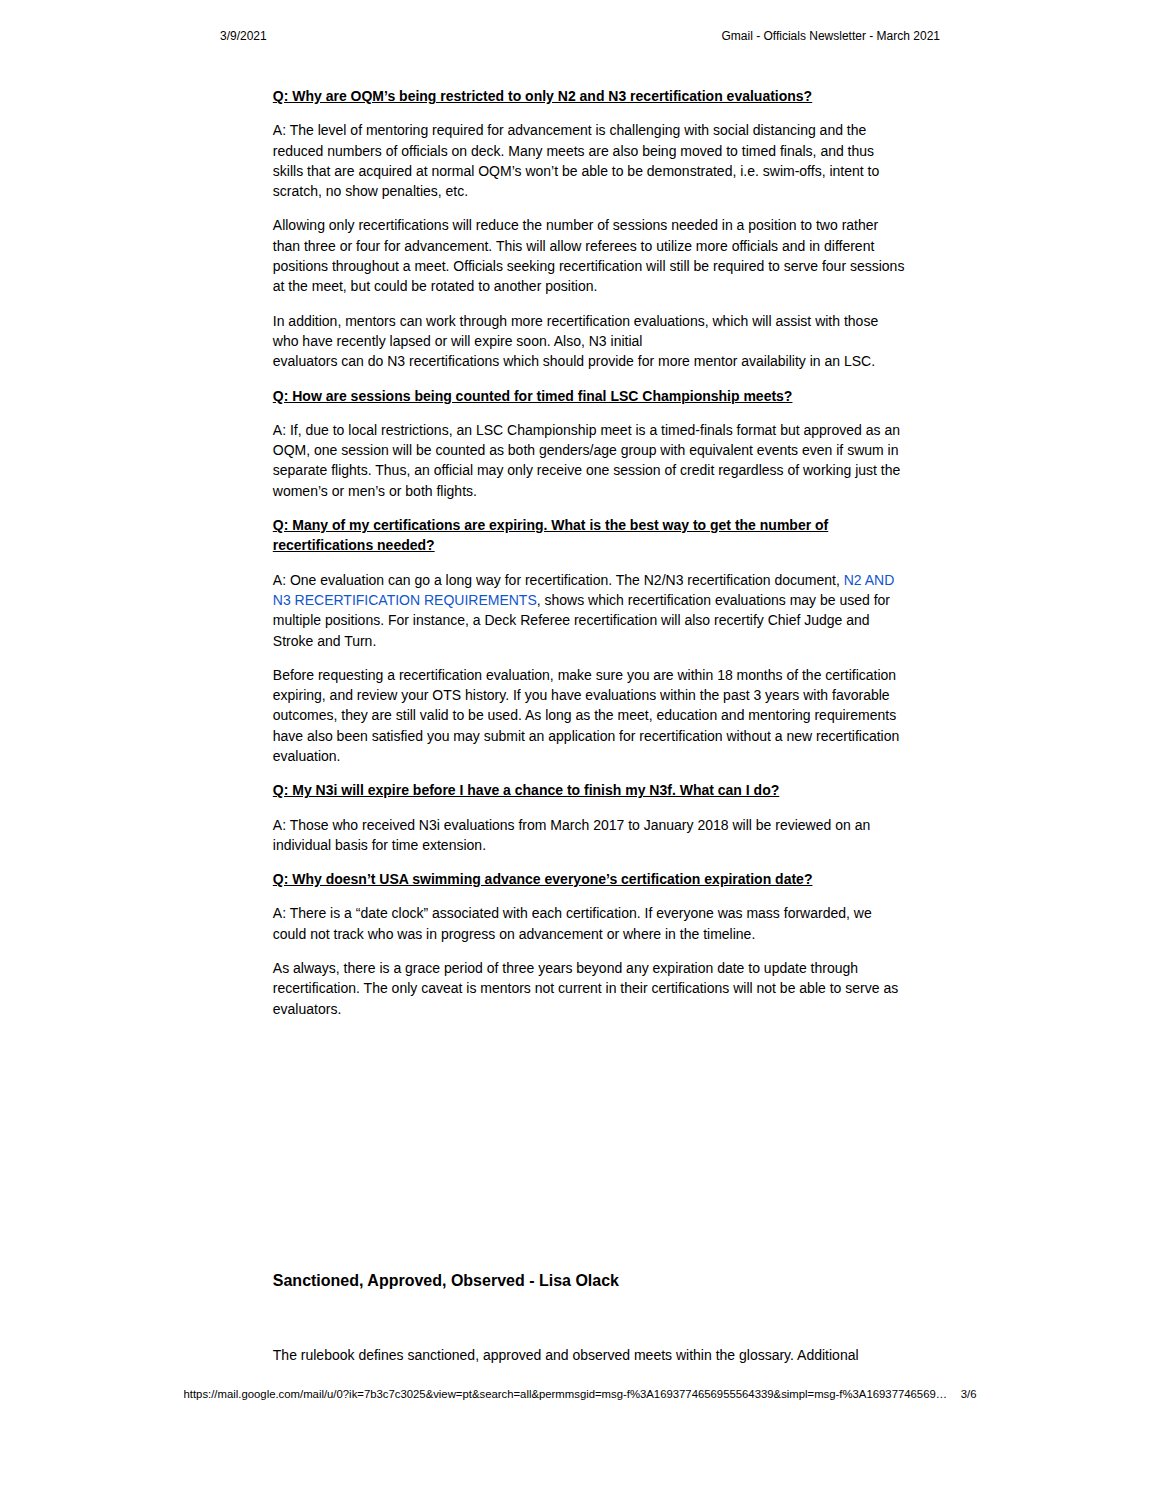3/9/2021 Gmail - Officials Newsletter - March 2021
Q: Why are OQM’s being restricted to only N2 and N3 recertification evaluations?
A: The level of mentoring required for advancement is challenging with social distancing and the reduced numbers of officials on deck. Many meets are also being moved to timed finals, and thus skills that are acquired at normal OQM’s won’t be able to be demonstrated, i.e. swim-offs, intent to scratch, no show penalties, etc.
Allowing only recertifications will reduce the number of sessions needed in a position to two rather than three or four for advancement. This will allow referees to utilize more officials and in different positions throughout a meet. Officials seeking recertification will still be required to serve four sessions at the meet, but could be rotated to another position.
In addition, mentors can work through more recertification evaluations, which will assist with those who have recently lapsed or will expire soon. Also, N3 initial
evaluators can do N3 recertifications which should provide for more mentor availability in an LSC.
Q: How are sessions being counted for timed final LSC Championship meets?
A: If, due to local restrictions, an LSC Championship meet is a timed-finals format but approved as an OQM, one session will be counted as both genders/age group with equivalent events even if swum in separate flights. Thus, an official may only receive one session of credit regardless of working just the women’s or men’s or both flights.
Q: Many of my certifications are expiring. What is the best way to get the number of recertifications needed?
A: One evaluation can go a long way for recertification. The N2/N3 recertification document, N2 AND N3 RECERTIFICATION REQUIREMENTS, shows which recertification evaluations may be used for multiple positions. For instance, a Deck Referee recertification will also recertify Chief Judge and Stroke and Turn.
Before requesting a recertification evaluation, make sure you are within 18 months of the certification expiring, and review your OTS history. If you have evaluations within the past 3 years with favorable outcomes, they are still valid to be used. As long as the meet, education and mentoring requirements have also been satisfied you may submit an application for recertification without a new recertification evaluation.
Q: My N3i will expire before I have a chance to finish my N3f. What can I do?
A: Those who received N3i evaluations from March 2017 to January 2018 will be reviewed on an individual basis for time extension.
Q: Why doesn’t USA swimming advance everyone’s certification expiration date?
A: There is a “date clock” associated with each certification. If everyone was mass forwarded, we could not track who was in progress on advancement or where in the timeline.
As always, there is a grace period of three years beyond any expiration date to update through recertification. The only caveat is mentors not current in their certifications will not be able to serve as evaluators.
Sanctioned, Approved, Observed - Lisa Olack
The rulebook defines sanctioned, approved and observed meets within the glossary. Additional
https://mail.google.com/mail/u/0?ik=7b3c7c3025&view=pt&search=all&permmsgid=msg-f%3A1693774656955564339&simpl=msg-f%3A16937746569… 3/6